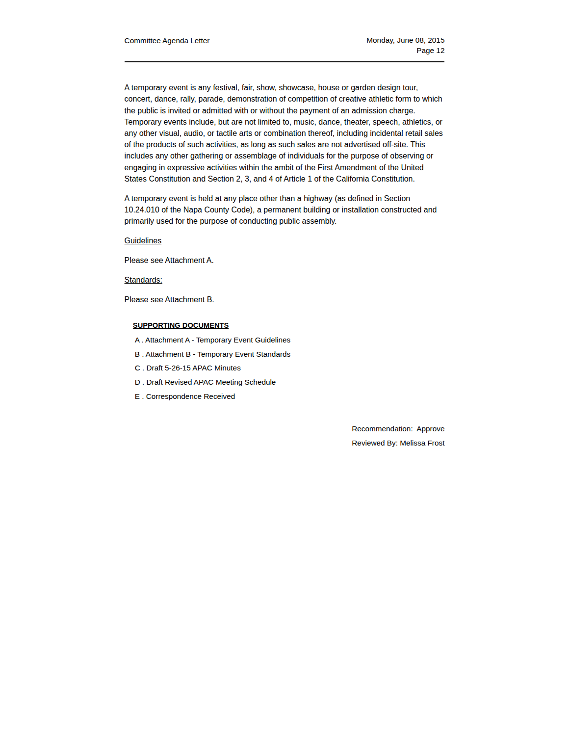Committee Agenda Letter
Monday, June 08, 2015
Page 12
A temporary event is any festival, fair, show, showcase, house or garden design tour, concert, dance, rally, parade, demonstration of competition of creative athletic form to which the public is invited or admitted with or without the payment of an admission charge. Temporary events include, but are not limited to, music, dance, theater, speech, athletics, or any other visual, audio, or tactile arts or combination thereof, including incidental retail sales of the products of such activities, as long as such sales are not advertised off-site. This includes any other gathering or assemblage of individuals for the purpose of observing or engaging in expressive activities within the ambit of the First Amendment of the United States Constitution and Section 2, 3, and 4 of Article 1 of the California Constitution.
A temporary event is held at any place other than a highway (as defined in Section 10.24.010 of the Napa County Code), a permanent building or installation constructed and primarily used for the purpose of conducting public assembly.
Guidelines
Please see Attachment A.
Standards:
Please see Attachment B.
SUPPORTING DOCUMENTS
A . Attachment A - Temporary Event Guidelines
B . Attachment B - Temporary Event Standards
C . Draft 5-26-15 APAC Minutes
D . Draft Revised APAC Meeting Schedule
E . Correspondence Received
Recommendation: Approve
Reviewed By: Melissa Frost